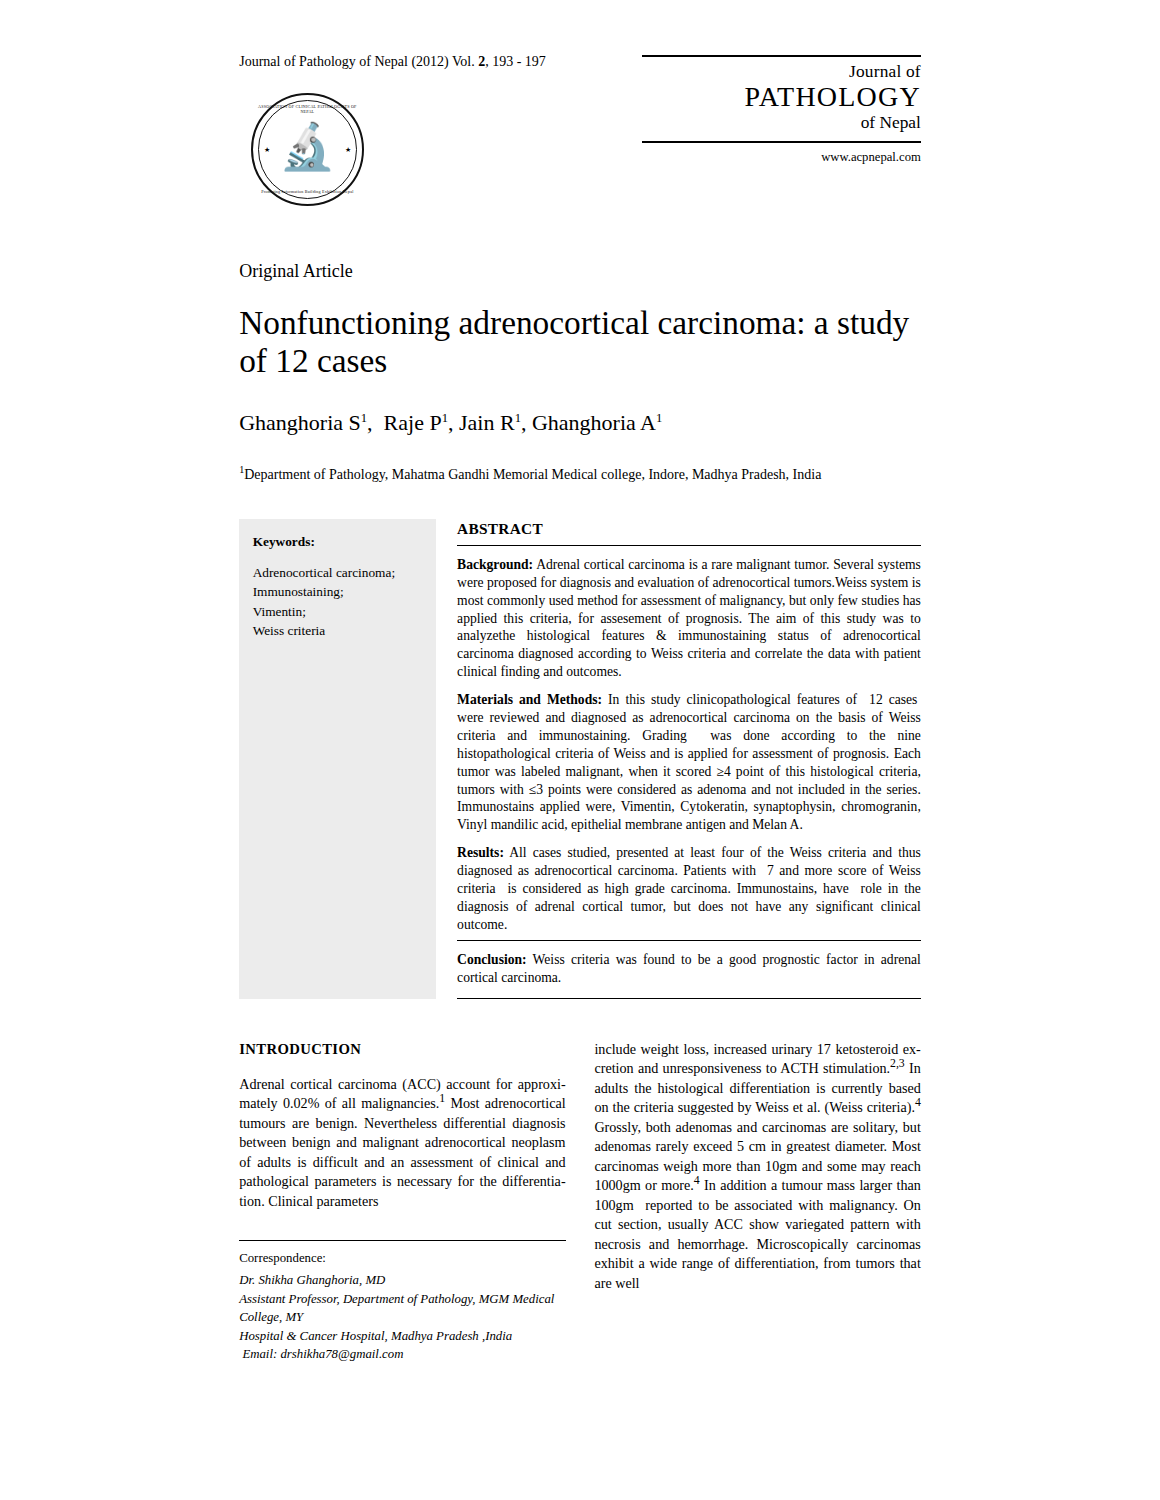Journal of Pathology of Nepal (2012) Vol. 2, 193 - 197
ASSOCIATION OF CLINICAL PATHOLOGISTS OF NEPAL
★ ★
🔬
Promoting Information Building Exhibition Nepal
Journal of
PATHOLOGY
of Nepal
www.acpnepal.com
Original Article
Nonfunctioning adrenocortical carcinoma: a study of 12 cases
Ghanghoria S1, Raje P1, Jain R1, Ghanghoria A1
1Department of Pathology, Mahatma Gandhi Memorial Medical college, Indore, Madhya Pradesh, India
Keywords:
Adrenocortical carcinoma;
Immunostaining;
Vimentin;
Weiss criteria
ABSTRACT
Background: Adrenal cortical carcinoma is a rare malignant tumor. Several systems were proposed for diagnosis and evaluation of adrenocortical tumors.Weiss system is most commonly used method for assessment of malignancy, but only few studies has applied this criteria, for assesement of prognosis. The aim of this study was to analyzethe histological features & immunostaining status of adrenocortical carcinoma diagnosed according to Weiss criteria and correlate the data with patient clinical finding and outcomes.
Materials and Methods: In this study clinicopathological features of 12 cases were reviewed and diagnosed as adrenocortical carcinoma on the basis of Weiss criteria and immunostaining. Grading was done according to the nine histopathological criteria of Weiss and is applied for assessment of prognosis. Each tumor was labeled malignant, when it scored ≥4 point of this histological criteria, tumors with ≤3 points were considered as adenoma and not included in the series. Immunostains applied were, Vimentin, Cytokeratin, synaptophysin, chromogranin, Vinyl mandilic acid, epithelial membrane antigen and Melan A.
Results: All cases studied, presented at least four of the Weiss criteria and thus diagnosed as adrenocortical carcinoma. Patients with 7 and more score of Weiss criteria is considered as high grade carcinoma. Immunostains, have role in the diagnosis of adrenal cortical tumor, but does not have any significant clinical outcome.
Conclusion: Weiss criteria was found to be a good prognostic factor in adrenal cortical carcinoma.
INTRODUCTION
Adrenal cortical carcinoma (ACC) account for approximately 0.02% of all malignancies.1 Most adrenocortical tumours are benign. Nevertheless differential diagnosis between benign and malignant adrenocortical neoplasm of adults is difficult and an assessment of clinical and pathological parameters is necessary for the differentiation. Clinical parameters
Correspondence:
Dr. Shikha Ghanghoria, MD
Assistant Professor, Department of Pathology, MGM Medical College, MY
Hospital & Cancer Hospital, Madhya Pradesh ,India
Email: drshikha78@gmail.com
include weight loss, increased urinary 17 ketosteroid excretion and unresponsiveness to ACTH stimulation.2,3 In adults the histological differentiation is currently based on the criteria suggested by Weiss et al. (Weiss criteria).4 Grossly, both adenomas and carcinomas are solitary, but adenomas rarely exceed 5 cm in greatest diameter. Most carcinomas weigh more than 10gm and some may reach 1000gm or more.4 In addition a tumour mass larger than 100gm reported to be associated with malignancy. On cut section, usually ACC show variegated pattern with necrosis and hemorrhage. Microscopically carcinomas exhibit a wide range of differentiation, from tumors that are well